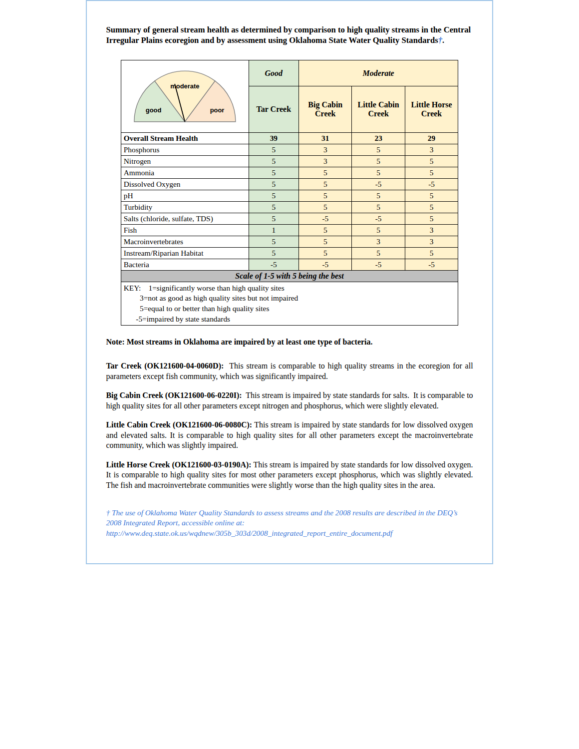Summary of general stream health as determined by comparison to high quality streams in the Central Irregular Plains ecoregion and by assessment using Oklahoma State Water Quality Standards†.
| moderate good poor | Good | Moderate |
| Tar Creek | Big Cabin Creek | Little Cabin Creek | Little Horse Creek |
| Overall Stream Health | 39 | 31 | 23 | 29 |
| Phosphorus | 5 | 3 | 5 | 3 |
| Nitrogen | 5 | 3 | 5 | 5 |
| Ammonia | 5 | 5 | 5 | 5 |
| Dissolved Oxygen | 5 | 5 | -5 | -5 |
| pH | 5 | 5 | 5 | 5 |
| Turbidity | 5 | 5 | 5 | 5 |
| Salts (chloride, sulfate, TDS) | 5 | -5 | -5 | 5 |
| Fish | 1 | 5 | 5 | 3 |
| Macroinvertebrates | 5 | 5 | 3 | 3 |
| Instream/Riparian Habitat | 5 | 5 | 5 | 5 |
| Bacteria | -5 | -5 | -5 | -5 |
| Scale of 1-5 with 5 being the best |
| KEY: 1=significantly worse than high quality sites 3=not as good as high quality sites but not impaired 5=equal to or better than high quality sites -5=impaired by state standards |
Note: Most streams in Oklahoma are impaired by at least one type of bacteria.
Tar Creek (OK121600-04-0060D): This stream is comparable to high quality streams in the ecoregion for all parameters except fish community, which was significantly impaired.
Big Cabin Creek (OK121600-06-0220I): This stream is impaired by state standards for salts. It is comparable to high quality sites for all other parameters except nitrogen and phosphorus, which were slightly elevated.
Little Cabin Creek (OK121600-06-0080C): This stream is impaired by state standards for low dissolved oxygen and elevated salts. It is comparable to high quality sites for all other parameters except the macroinvertebrate community, which was slightly impaired.
Little Horse Creek (OK121600-03-0190A): This stream is impaired by state standards for low dissolved oxygen. It is comparable to high quality sites for most other parameters except phosphorus, which was slightly elevated. The fish and macroinvertebrate communities were slightly worse than the high quality sites in the area.
† The use of Oklahoma Water Quality Standards to assess streams and the 2008 results are described in the DEQ’s 2008 Integrated Report, accessible online at:
http://www.deq.state.ok.us/wqdnew/305b_303d/2008_integrated_report_entire_document.pdf